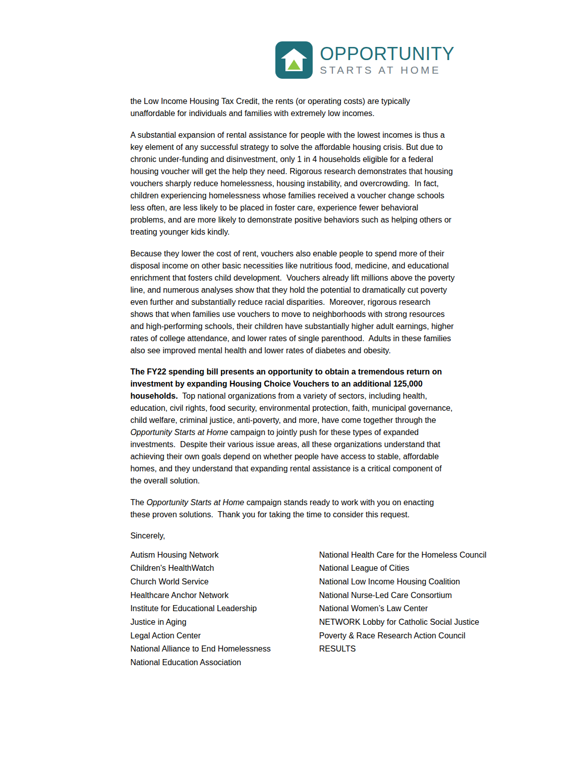OPPORTUNITY
STARTS AT HOME
the Low Income Housing Tax Credit, the rents (or operating costs) are typically unaffordable for individuals and families with extremely low incomes.
A substantial expansion of rental assistance for people with the lowest incomes is thus a key element of any successful strategy to solve the affordable housing crisis. But due to chronic under-funding and disinvestment, only 1 in 4 households eligible for a federal housing voucher will get the help they need. Rigorous research demonstrates that housing vouchers sharply reduce homelessness, housing instability, and overcrowding. In fact, children experiencing homelessness whose families received a voucher change schools less often, are less likely to be placed in foster care, experience fewer behavioral problems, and are more likely to demonstrate positive behaviors such as helping others or treating younger kids kindly.
Because they lower the cost of rent, vouchers also enable people to spend more of their disposal income on other basic necessities like nutritious food, medicine, and educational enrichment that fosters child development. Vouchers already lift millions above the poverty line, and numerous analyses show that they hold the potential to dramatically cut poverty even further and substantially reduce racial disparities. Moreover, rigorous research shows that when families use vouchers to move to neighborhoods with strong resources and high-performing schools, their children have substantially higher adult earnings, higher rates of college attendance, and lower rates of single parenthood. Adults in these families also see improved mental health and lower rates of diabetes and obesity.
The FY22 spending bill presents an opportunity to obtain a tremendous return on investment by expanding Housing Choice Vouchers to an additional 125,000 households. Top national organizations from a variety of sectors, including health, education, civil rights, food security, environmental protection, faith, municipal governance, child welfare, criminal justice, anti-poverty, and more, have come together through the Opportunity Starts at Home campaign to jointly push for these types of expanded investments. Despite their various issue areas, all these organizations understand that achieving their own goals depend on whether people have access to stable, affordable homes, and they understand that expanding rental assistance is a critical component of the overall solution.
The Opportunity Starts at Home campaign stands ready to work with you on enacting these proven solutions. Thank you for taking the time to consider this request.
Sincerely,
Autism Housing Network
Children's HealthWatch
Church World Service
Healthcare Anchor Network
Institute for Educational Leadership
Justice in Aging
Legal Action Center
National Alliance to End Homelessness
National Education Association
National Health Care for the Homeless Council
National League of Cities
National Low Income Housing Coalition
National Nurse-Led Care Consortium
National Women’s Law Center
NETWORK Lobby for Catholic Social Justice
Poverty & Race Research Action Council
RESULTS